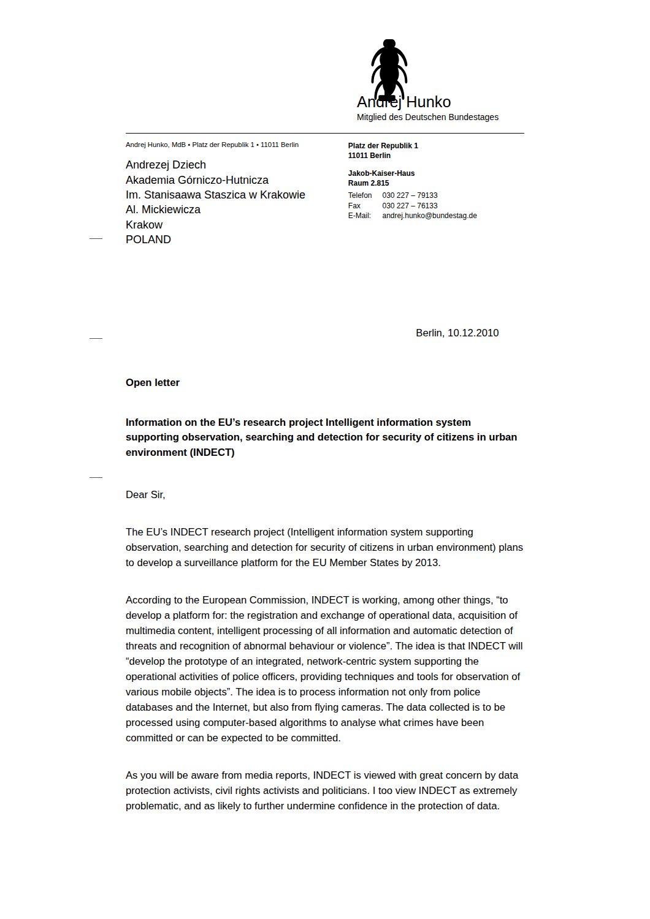Andrej Hunko
Mitglied des Deutschen Bundestages
Andrej Hunko, MdB • Platz der Republik 1 • 11011 Berlin
Andrezej Dziech Akademia Górniczo-Hutnicza Im. Stanisaawa Staszica w Krakowie Al. Mickiewicza Krakow POLAND
Platz der Republik 1
11011 Berlin
Jakob-Kaiser-Haus
Raum 2.815
| Telefon | 030 227 – 79133 |
| Fax | 030 227 – 76133 |
| E-Mail: | andrej.hunko@bundestag.de |
Berlin, 10.12.2010
Open letter
Information on the EU’s research project Intelligent information system supporting observation, searching and detection for security of citizens in urban environment (INDECT)
Dear Sir,
The EU’s INDECT research project (Intelligent information system supporting observation, searching and detection for security of citizens in urban environment) plans to develop a surveillance platform for the EU Member States by 2013.
According to the European Commission, INDECT is working, among other things, “to develop a platform for: the registration and exchange of operational data, acquisition of multimedia content, intelligent processing of all information and automatic detection of threats and recognition of abnormal behaviour or violence”. The idea is that INDECT will “develop the prototype of an integrated, network-centric system supporting the operational activities of police officers, providing techniques and tools for observation of various mobile objects”. The idea is to process information not only from police databases and the Internet, but also from flying cameras. The data collected is to be processed using computer-based algorithms to analyse what crimes have been committed or can be expected to be committed.
As you will be aware from media reports, INDECT is viewed with great concern by data protection activists, civil rights activists and politicians. I too view INDECT as extremely problematic, and as likely to further undermine confidence in the protection of data.